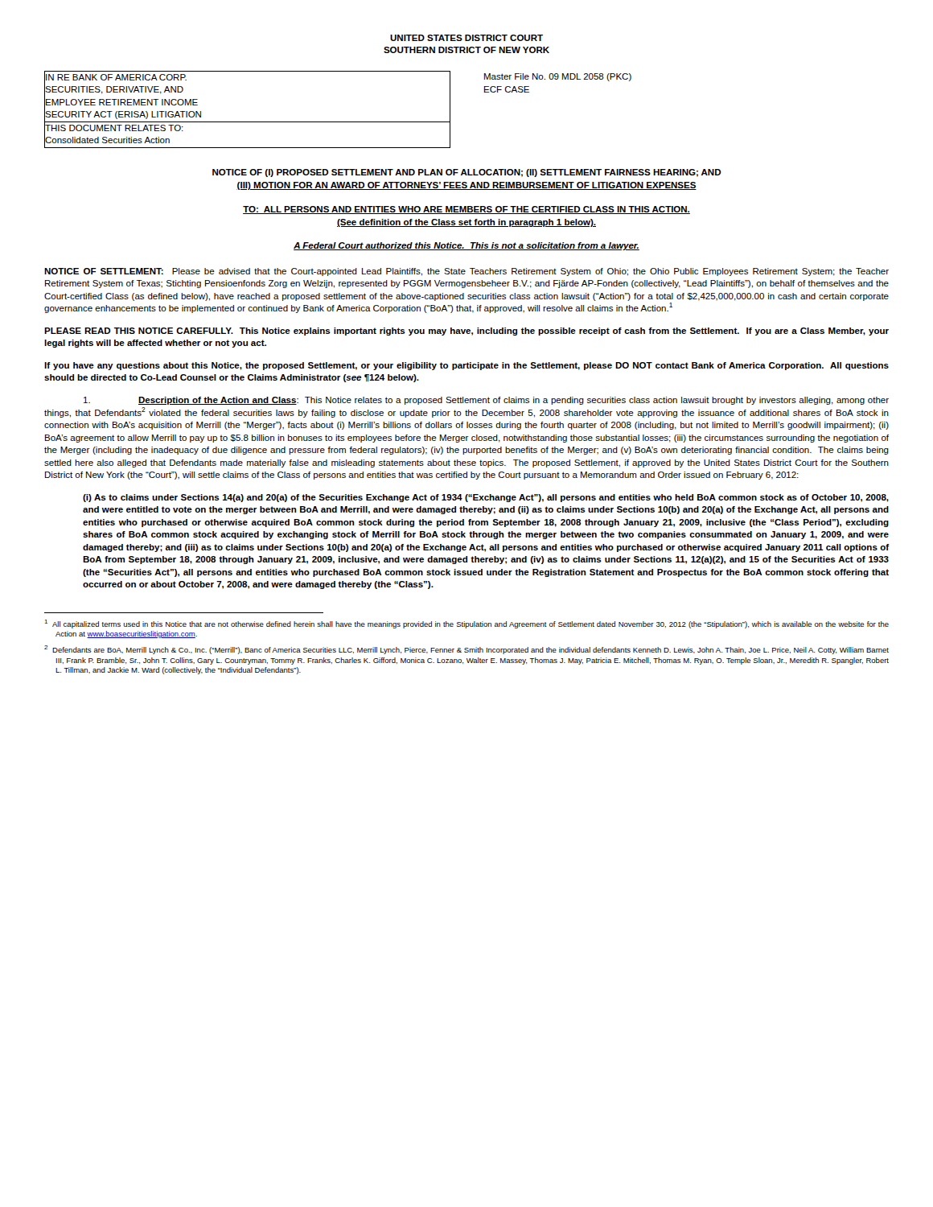UNITED STATES DISTRICT COURT
SOUTHERN DISTRICT OF NEW YORK
| IN RE BANK OF AMERICA CORP. SECURITIES, DERIVATIVE, AND EMPLOYEE RETIREMENT INCOME SECURITY ACT (ERISA) LITIGATION | | Master File No. 09 MDL 2058 (PKC) ECF CASE |
| THIS DOCUMENT RELATES TO: Consolidated Securities Action | | |
NOTICE OF (I) PROPOSED SETTLEMENT AND PLAN OF ALLOCATION; (II) SETTLEMENT FAIRNESS HEARING; AND
(III) MOTION FOR AN AWARD OF ATTORNEYS’ FEES AND REIMBURSEMENT OF LITIGATION EXPENSES
TO: ALL PERSONS AND ENTITIES WHO ARE MEMBERS OF THE CERTIFIED CLASS IN THIS ACTION.
(See definition of the Class set forth in paragraph 1 below).
A Federal Court authorized this Notice. This is not a solicitation from a lawyer.
NOTICE OF SETTLEMENT: Please be advised that the Court-appointed Lead Plaintiffs, the State Teachers Retirement System of Ohio; the Ohio Public Employees Retirement System; the Teacher Retirement System of Texas; Stichting Pensioenfonds Zorg en Welzijn, represented by PGGM Vermogensbeheer B.V.; and Fjärde AP-Fonden (collectively, “Lead Plaintiffs”), on behalf of themselves and the Court-certified Class (as defined below), have reached a proposed settlement of the above-captioned securities class action lawsuit (“Action”) for a total of $2,425,000,000.00 in cash and certain corporate governance enhancements to be implemented or continued by Bank of America Corporation (“BoA”) that, if approved, will resolve all claims in the Action.1
PLEASE READ THIS NOTICE CAREFULLY. This Notice explains important rights you may have, including the possible receipt of cash from the Settlement. If you are a Class Member, your legal rights will be affected whether or not you act.
If you have any questions about this Notice, the proposed Settlement, or your eligibility to participate in the Settlement, please DO NOT contact Bank of America Corporation. All questions should be directed to Co-Lead Counsel or the Claims Administrator (see ¶124 below).
1. Description of the Action and Class: This Notice relates to a proposed Settlement of claims in a pending securities class action lawsuit brought by investors alleging, among other things, that Defendants2 violated the federal securities laws by failing to disclose or update prior to the December 5, 2008 shareholder vote approving the issuance of additional shares of BoA stock in connection with BoA’s acquisition of Merrill (the “Merger”), facts about (i) Merrill’s billions of dollars of losses during the fourth quarter of 2008 (including, but not limited to Merrill’s goodwill impairment); (ii) BoA’s agreement to allow Merrill to pay up to $5.8 billion in bonuses to its employees before the Merger closed, notwithstanding those substantial losses; (iii) the circumstances surrounding the negotiation of the Merger (including the inadequacy of due diligence and pressure from federal regulators); (iv) the purported benefits of the Merger; and (v) BoA’s own deteriorating financial condition. The claims being settled here also alleged that Defendants made materially false and misleading statements about these topics. The proposed Settlement, if approved by the United States District Court for the Southern District of New York (the “Court”), will settle claims of the Class of persons and entities that was certified by the Court pursuant to a Memorandum and Order issued on February 6, 2012:
(i) As to claims under Sections 14(a) and 20(a) of the Securities Exchange Act of 1934 (“Exchange Act”), all persons and entities who held BoA common stock as of October 10, 2008, and were entitled to vote on the merger between BoA and Merrill, and were damaged thereby; and (ii) as to claims under Sections 10(b) and 20(a) of the Exchange Act, all persons and entities who purchased or otherwise acquired BoA common stock during the period from September 18, 2008 through January 21, 2009, inclusive (the “Class Period”), excluding shares of BoA common stock acquired by exchanging stock of Merrill for BoA stock through the merger between the two companies consummated on January 1, 2009, and were damaged thereby; and (iii) as to claims under Sections 10(b) and 20(a) of the Exchange Act, all persons and entities who purchased or otherwise acquired January 2011 call options of BoA from September 18, 2008 through January 21, 2009, inclusive, and were damaged thereby; and (iv) as to claims under Sections 11, 12(a)(2), and 15 of the Securities Act of 1933 (the “Securities Act”), all persons and entities who purchased BoA common stock issued under the Registration Statement and Prospectus for the BoA common stock offering that occurred on or about October 7, 2008, and were damaged thereby (the “Class”).
1 All capitalized terms used in this Notice that are not otherwise defined herein shall have the meanings provided in the Stipulation and Agreement of Settlement dated November 30, 2012 (the “Stipulation”), which is available on the website for the Action at www.boasecuritieslitigation.com.
2 Defendants are BoA, Merrill Lynch & Co., Inc. (“Merrill”), Banc of America Securities LLC, Merrill Lynch, Pierce, Fenner & Smith Incorporated and the individual defendants Kenneth D. Lewis, John A. Thain, Joe L. Price, Neil A. Cotty, William Barnet III, Frank P. Bramble, Sr., John T. Collins, Gary L. Countryman, Tommy R. Franks, Charles K. Gifford, Monica C. Lozano, Walter E. Massey, Thomas J. May, Patricia E. Mitchell, Thomas M. Ryan, O. Temple Sloan, Jr., Meredith R. Spangler, Robert L. Tillman, and Jackie M. Ward (collectively, the “Individual Defendants”).